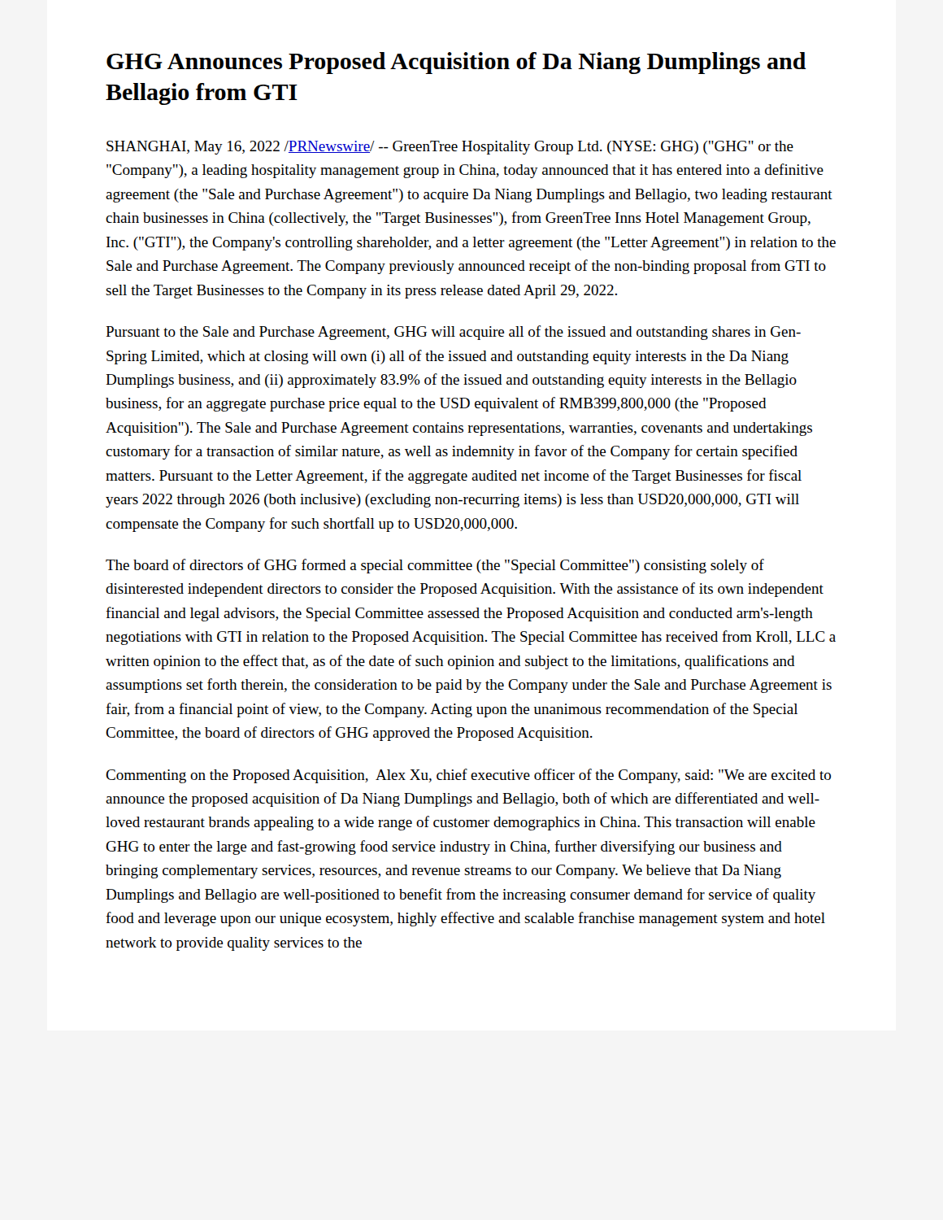GHG Announces Proposed Acquisition of Da Niang Dumplings and Bellagio from GTI
SHANGHAI, May 16, 2022 /PRNewswire/ -- GreenTree Hospitality Group Ltd. (NYSE: GHG) ("GHG" or the "Company"), a leading hospitality management group in China, today announced that it has entered into a definitive agreement (the "Sale and Purchase Agreement") to acquire Da Niang Dumplings and Bellagio, two leading restaurant chain businesses in China (collectively, the "Target Businesses"), from GreenTree Inns Hotel Management Group, Inc. ("GTI"), the Company's controlling shareholder, and a letter agreement (the "Letter Agreement") in relation to the Sale and Purchase Agreement. The Company previously announced receipt of the non-binding proposal from GTI to sell the Target Businesses to the Company in its press release dated April 29, 2022.
Pursuant to the Sale and Purchase Agreement, GHG will acquire all of the issued and outstanding shares in Gen-Spring Limited, which at closing will own (i) all of the issued and outstanding equity interests in the Da Niang Dumplings business, and (ii) approximately 83.9% of the issued and outstanding equity interests in the Bellagio business, for an aggregate purchase price equal to the USD equivalent of RMB399,800,000 (the "Proposed Acquisition"). The Sale and Purchase Agreement contains representations, warranties, covenants and undertakings customary for a transaction of similar nature, as well as indemnity in favor of the Company for certain specified matters. Pursuant to the Letter Agreement, if the aggregate audited net income of the Target Businesses for fiscal years 2022 through 2026 (both inclusive) (excluding non-recurring items) is less than USD20,000,000, GTI will compensate the Company for such shortfall up to USD20,000,000.
The board of directors of GHG formed a special committee (the "Special Committee") consisting solely of disinterested independent directors to consider the Proposed Acquisition. With the assistance of its own independent financial and legal advisors, the Special Committee assessed the Proposed Acquisition and conducted arm's-length negotiations with GTI in relation to the Proposed Acquisition. The Special Committee has received from Kroll, LLC a written opinion to the effect that, as of the date of such opinion and subject to the limitations, qualifications and assumptions set forth therein, the consideration to be paid by the Company under the Sale and Purchase Agreement is fair, from a financial point of view, to the Company. Acting upon the unanimous recommendation of the Special Committee, the board of directors of GHG approved the Proposed Acquisition.
Commenting on the Proposed Acquisition, Alex Xu, chief executive officer of the Company, said: "We are excited to announce the proposed acquisition of Da Niang Dumplings and Bellagio, both of which are differentiated and well-loved restaurant brands appealing to a wide range of customer demographics in China. This transaction will enable GHG to enter the large and fast-growing food service industry in China, further diversifying our business and bringing complementary services, resources, and revenue streams to our Company. We believe that Da Niang Dumplings and Bellagio are well-positioned to benefit from the increasing consumer demand for service of quality food and leverage upon our unique ecosystem, highly effective and scalable franchise management system and hotel network to provide quality services to the